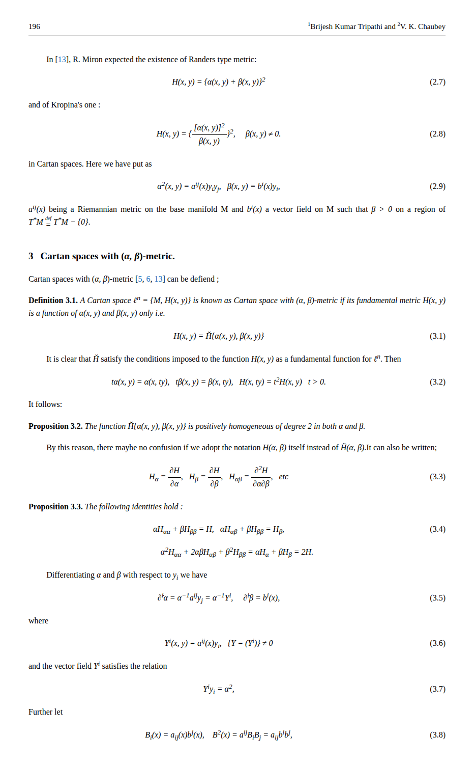196 1Brijesh Kumar Tripathi and 2V. K. Chaubey
In [13], R. Miron expected the existence of Randers type metric:
H(x, y) = {α(x, y) + β(x, y)}2
(2.7)
and of Kropina's one :
H(x, y) = {[α(x, y)]2 β(x, y)}2, β(x, y) ≠ 0.
(2.8)
in Cartan spaces. Here we have put as
α2(x, y) = aij(x)yiyj, β(x, y) = bi(x)yi,
(2.9)
aij(x) being a Riemannian metric on the base manifold M and bi(x) a vector field on M such that β > 0 on a region of T*M def= T*M − {0}.
3 Cartan spaces with (α, β)-metric.
Cartan spaces with (α, β)-metric [5, 6, 13] can be defiend ;
Definition 3.1. A Cartan space ℓn = {M, H(x, y)} is known as Cartan space with (α, β)-metric if its fundamental metric H(x, y) is a function of α(x, y) and β(x, y) only i.e.
H(x, y) = H̆{α(x, y), β(x, y)}
(3.1)
It is clear that H̆ satisfy the conditions imposed to the function H(x, y) as a fundamental function for ℓn. Then
tα(x, y) = α(x, ty), tβ(x, y) = β(x, ty), H(x, ty) = t2H(x, y) t > 0.
(3.2)
It follows:
Proposition 3.2. The function H̆{α(x, y), β(x, y)} is positively homogeneous of degree 2 in both α and β.
By this reason, there maybe no confusion if we adopt the notation H(α, β) itself instead of H̆(α, β).It can also be written;
Hα = ∂H∂α, Hβ = ∂H∂β, Hαβ = ∂2H∂α∂β, etc
(3.3)
Proposition 3.3. The following identities hold :
αHαα + βHββ = H, αHαβ + βHββ = Hβ,
(3.4)
α2Hαα + 2αβHαβ + β2Hββ = αHα + βHβ = 2H.
Differentiating α and β with respect to yi we have
∂̇iα = α−1aijyj = α−1Yi, ∂̇iβ = bi(x),
(3.5)
where
Yi(x, y) = aij(x)yi, {Y = (Yi)} ≠ 0
(3.6)
and the vector field Yi satisfies the relation
Yiyi = α2,
(3.7)
Further let
Bi(x) = aij(x)bj(x), B2(x) = aijBiBj = aijbibj,
(3.8)